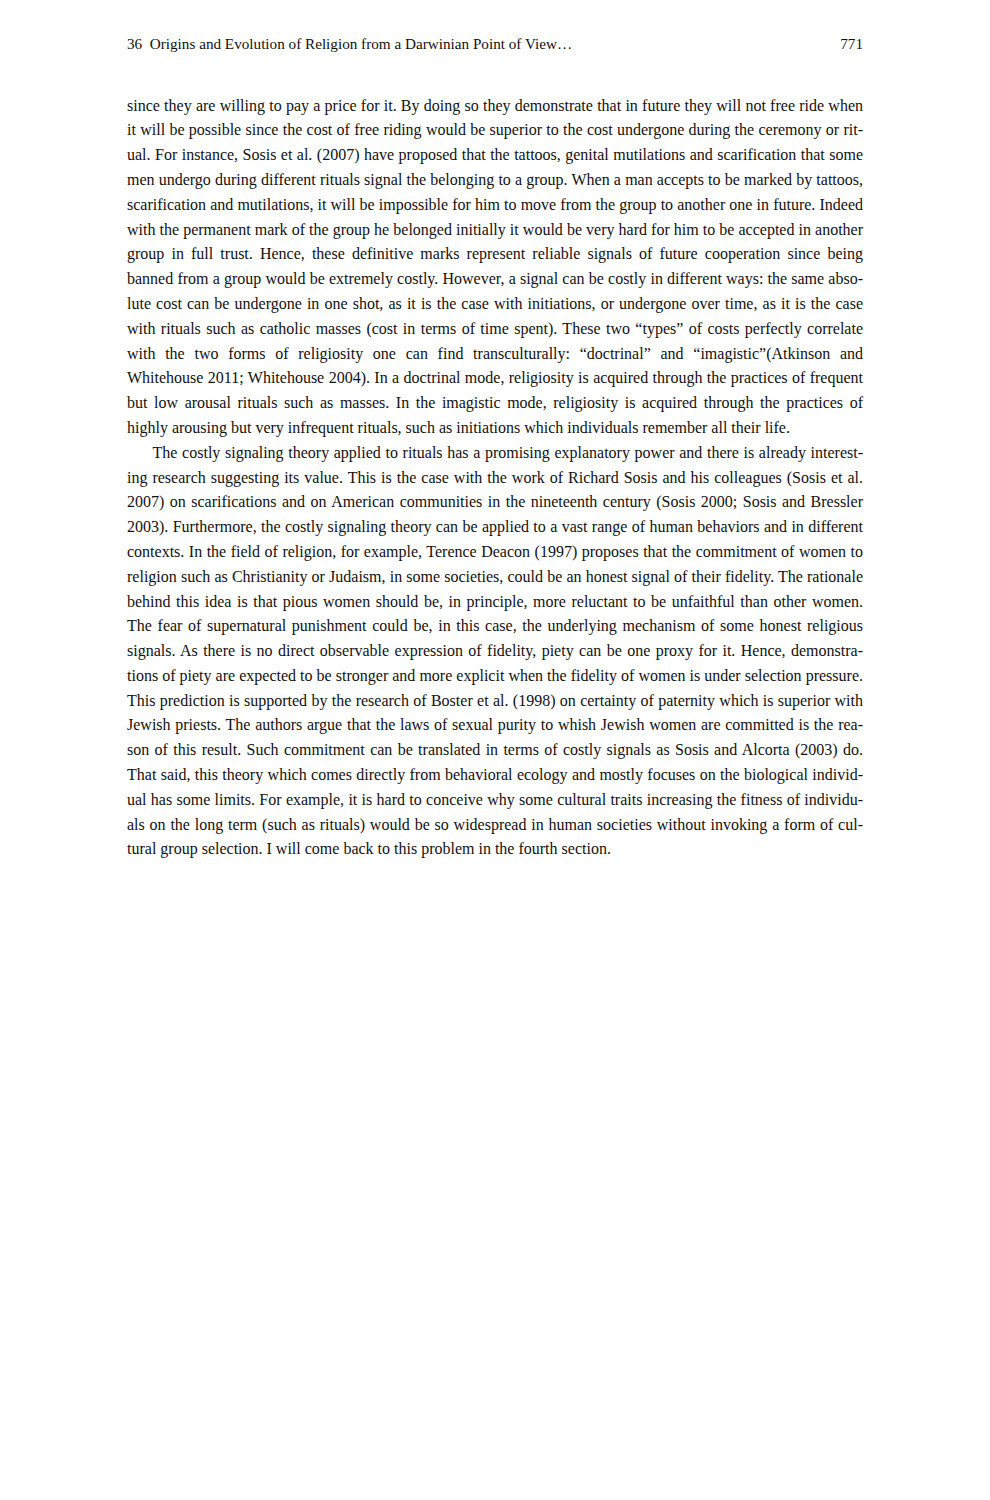36 Origins and Evolution of Religion from a Darwinian Point of View… 771
since they are willing to pay a price for it. By doing so they demonstrate that in future they will not free ride when it will be possible since the cost of free riding would be superior to the cost undergone during the ceremony or ritual. For instance, Sosis et al. (2007) have proposed that the tattoos, genital mutilations and scarification that some men undergo during different rituals signal the belonging to a group. When a man accepts to be marked by tattoos, scarification and mutilations, it will be impossible for him to move from the group to another one in future. Indeed with the permanent mark of the group he belonged initially it would be very hard for him to be accepted in another group in full trust. Hence, these definitive marks represent reliable signals of future cooperation since being banned from a group would be extremely costly. However, a signal can be costly in different ways: the same absolute cost can be undergone in one shot, as it is the case with initiations, or undergone over time, as it is the case with rituals such as catholic masses (cost in terms of time spent). These two “types” of costs perfectly correlate with the two forms of religiosity one can find transculturally: “doctrinal” and “imagistic”(Atkinson and Whitehouse 2011; Whitehouse 2004). In a doctrinal mode, religiosity is acquired through the practices of frequent but low arousal rituals such as masses. In the imagistic mode, religiosity is acquired through the practices of highly arousing but very infrequent rituals, such as initiations which individuals remember all their life.
The costly signaling theory applied to rituals has a promising explanatory power and there is already interesting research suggesting its value. This is the case with the work of Richard Sosis and his colleagues (Sosis et al. 2007) on scarifications and on American communities in the nineteenth century (Sosis 2000; Sosis and Bressler 2003). Furthermore, the costly signaling theory can be applied to a vast range of human behaviors and in different contexts. In the field of religion, for example, Terence Deacon (1997) proposes that the commitment of women to religion such as Christianity or Judaism, in some societies, could be an honest signal of their fidelity. The rationale behind this idea is that pious women should be, in principle, more reluctant to be unfaithful than other women. The fear of supernatural punishment could be, in this case, the underlying mechanism of some honest religious signals. As there is no direct observable expression of fidelity, piety can be one proxy for it. Hence, demonstrations of piety are expected to be stronger and more explicit when the fidelity of women is under selection pressure. This prediction is supported by the research of Boster et al. (1998) on certainty of paternity which is superior with Jewish priests. The authors argue that the laws of sexual purity to whish Jewish women are committed is the reason of this result. Such commitment can be translated in terms of costly signals as Sosis and Alcorta (2003) do. That said, this theory which comes directly from behavioral ecology and mostly focuses on the biological individual has some limits. For example, it is hard to conceive why some cultural traits increasing the fitness of individuals on the long term (such as rituals) would be so widespread in human societies without invoking a form of cultural group selection. I will come back to this problem in the fourth section.